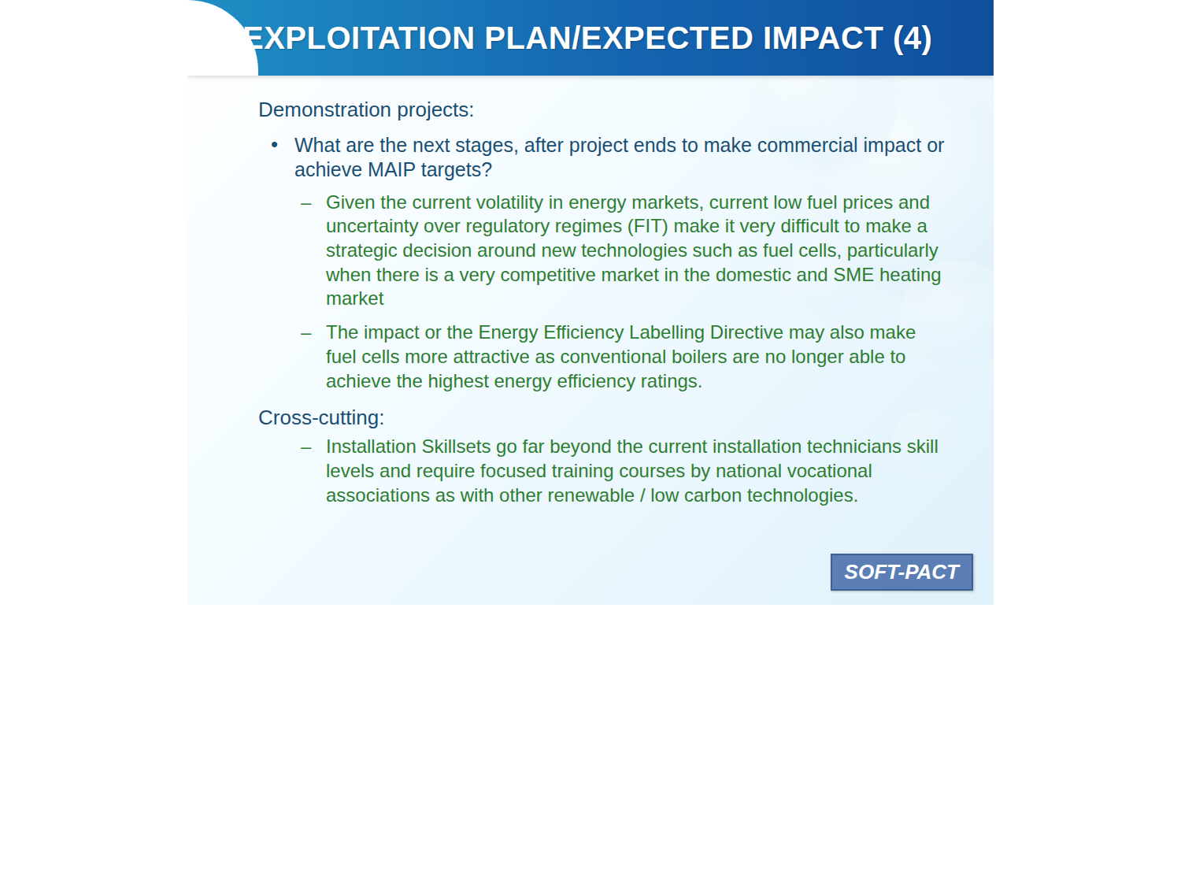EXPLOITATION PLAN/EXPECTED IMPACT (4)
Demonstration projects:
What are the next stages, after project ends to make commercial impact or achieve MAIP targets?
Given the current volatility in energy markets, current low fuel prices and uncertainty over regulatory regimes (FIT) make it very difficult to make a strategic decision around new technologies such as fuel cells, particularly when there is a very competitive market in the domestic and SME heating market
The impact or the Energy Efficiency Labelling Directive may also make fuel cells more attractive as conventional boilers are no longer able to achieve the highest energy efficiency ratings.
Cross-cutting:
Installation Skillsets go far beyond the current installation technicians skill levels and require focused training courses by national vocational associations as with other renewable / low carbon technologies.
SOFT-PACT